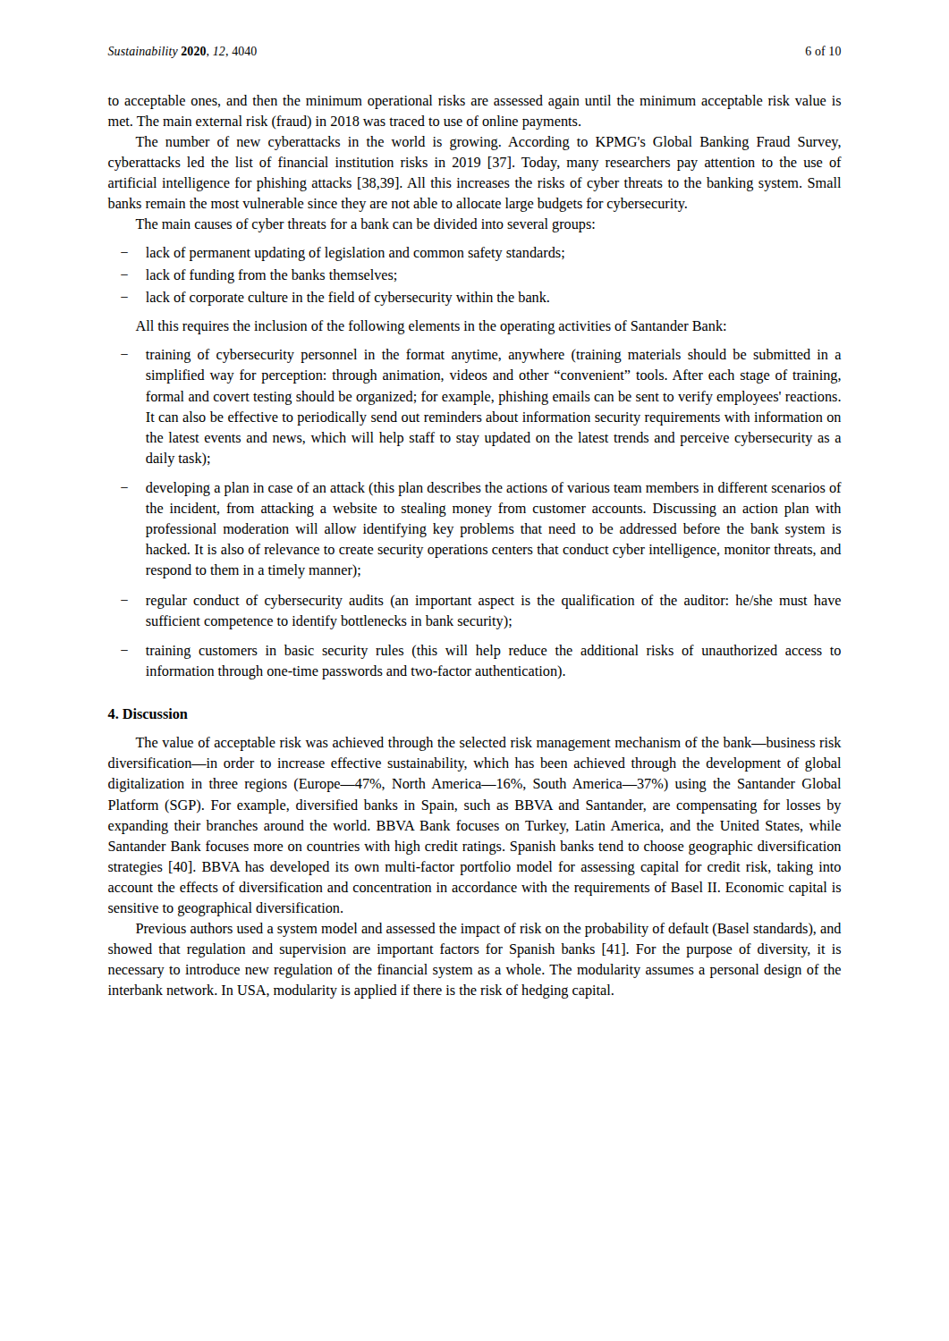Sustainability 2020, 12, 4040 6 of 10
to acceptable ones, and then the minimum operational risks are assessed again until the minimum acceptable risk value is met. The main external risk (fraud) in 2018 was traced to use of online payments.
The number of new cyberattacks in the world is growing. According to KPMG's Global Banking Fraud Survey, cyberattacks led the list of financial institution risks in 2019 [37]. Today, many researchers pay attention to the use of artificial intelligence for phishing attacks [38,39]. All this increases the risks of cyber threats to the banking system. Small banks remain the most vulnerable since they are not able to allocate large budgets for cybersecurity.
The main causes of cyber threats for a bank can be divided into several groups:
lack of permanent updating of legislation and common safety standards;
lack of funding from the banks themselves;
lack of corporate culture in the field of cybersecurity within the bank.
All this requires the inclusion of the following elements in the operating activities of Santander Bank:
training of cybersecurity personnel in the format anytime, anywhere (training materials should be submitted in a simplified way for perception: through animation, videos and other “convenient” tools. After each stage of training, formal and covert testing should be organized; for example, phishing emails can be sent to verify employees' reactions. It can also be effective to periodically send out reminders about information security requirements with information on the latest events and news, which will help staff to stay updated on the latest trends and perceive cybersecurity as a daily task);
developing a plan in case of an attack (this plan describes the actions of various team members in different scenarios of the incident, from attacking a website to stealing money from customer accounts. Discussing an action plan with professional moderation will allow identifying key problems that need to be addressed before the bank system is hacked. It is also of relevance to create security operations centers that conduct cyber intelligence, monitor threats, and respond to them in a timely manner);
regular conduct of cybersecurity audits (an important aspect is the qualification of the auditor: he/she must have sufficient competence to identify bottlenecks in bank security);
training customers in basic security rules (this will help reduce the additional risks of unauthorized access to information through one-time passwords and two-factor authentication).
4. Discussion
The value of acceptable risk was achieved through the selected risk management mechanism of the bank—business risk diversification—in order to increase effective sustainability, which has been achieved through the development of global digitalization in three regions (Europe—47%, North America—16%, South America—37%) using the Santander Global Platform (SGP). For example, diversified banks in Spain, such as BBVA and Santander, are compensating for losses by expanding their branches around the world. BBVA Bank focuses on Turkey, Latin America, and the United States, while Santander Bank focuses more on countries with high credit ratings. Spanish banks tend to choose geographic diversification strategies [40]. BBVA has developed its own multi-factor portfolio model for assessing capital for credit risk, taking into account the effects of diversification and concentration in accordance with the requirements of Basel II. Economic capital is sensitive to geographical diversification.
Previous authors used a system model and assessed the impact of risk on the probability of default (Basel standards), and showed that regulation and supervision are important factors for Spanish banks [41]. For the purpose of diversity, it is necessary to introduce new regulation of the financial system as a whole. The modularity assumes a personal design of the interbank network. In USA, modularity is applied if there is the risk of hedging capital.